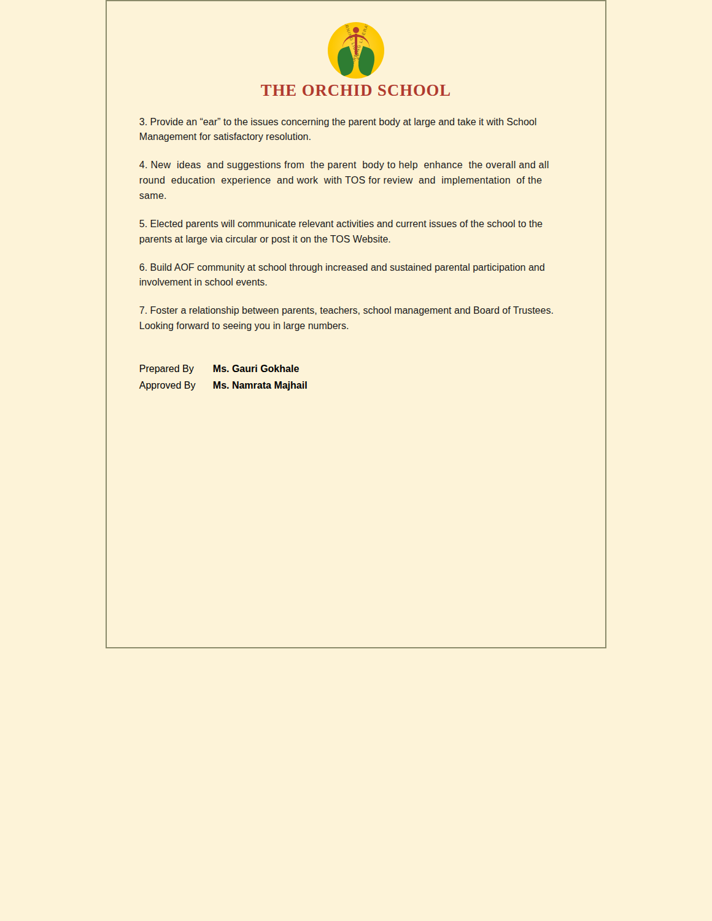LEARNING LIBERATES LEARNING LIBERATES
THE ORCHID SCHOOL
3. Provide an “ear” to the issues concerning the parent body at large and take it with School Management for satisfactory resolution.
4. New ideas and suggestions from the parent body to help enhance the overall and all round education experience and work with TOS for review and implementation of the same.
5. Elected parents will communicate relevant activities and current issues of the school to the parents at large via circular or post it on the TOS Website.
6. Build AOF community at school through increased and sustained parental participation and involvement in school events.
7. Foster a relationship between parents, teachers, school management and Board of Trustees. Looking forward to seeing you in large numbers.
Prepared By Ms. Gauri Gokhale
Approved By Ms. Namrata Majhail